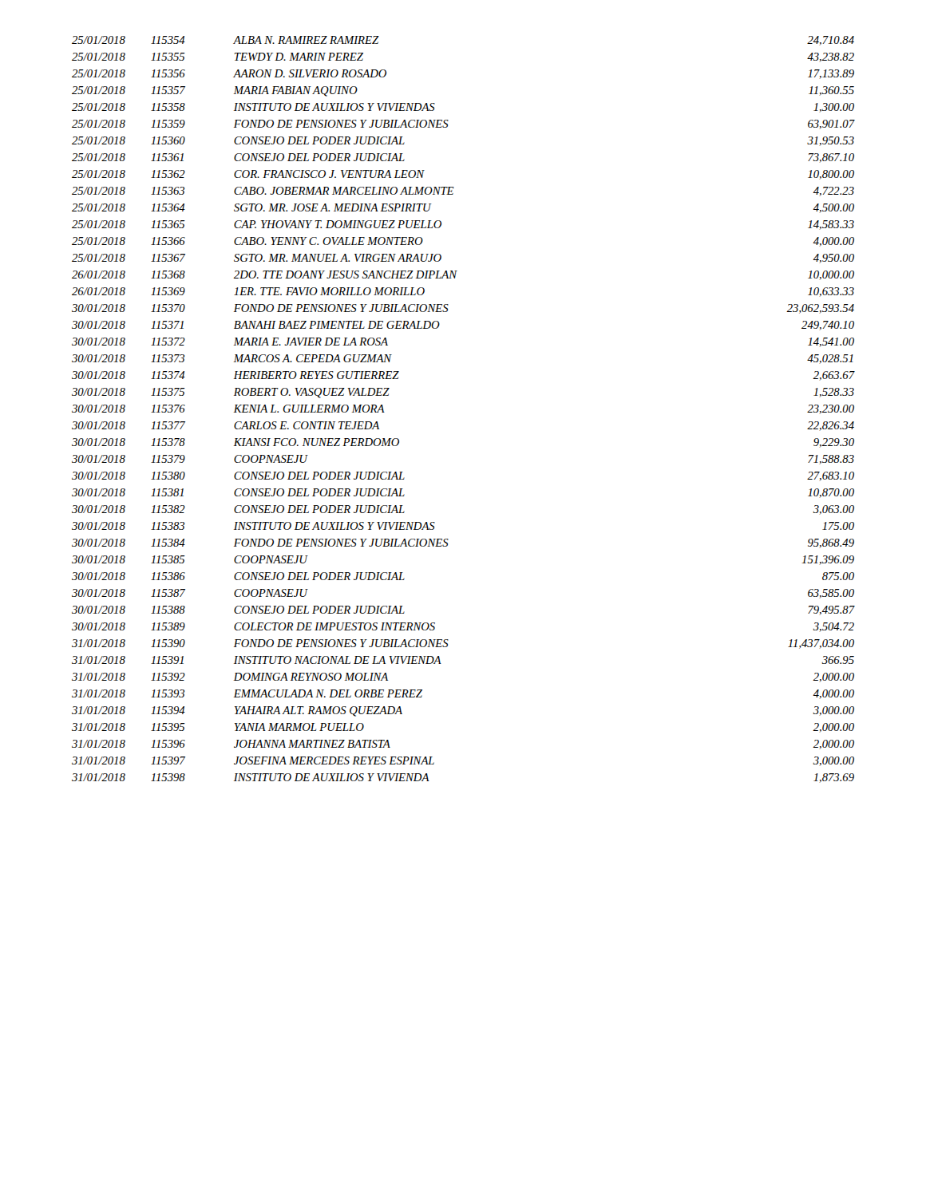| 25/01/2018 | 115354 | ALBA N. RAMIREZ RAMIREZ | 24,710.84 |
| 25/01/2018 | 115355 | TEWDY D. MARIN PEREZ | 43,238.82 |
| 25/01/2018 | 115356 | AARON D. SILVERIO ROSADO | 17,133.89 |
| 25/01/2018 | 115357 | MARIA FABIAN AQUINO | 11,360.55 |
| 25/01/2018 | 115358 | INSTITUTO DE AUXILIOS Y VIVIENDAS | 1,300.00 |
| 25/01/2018 | 115359 | FONDO DE PENSIONES Y JUBILACIONES | 63,901.07 |
| 25/01/2018 | 115360 | CONSEJO DEL PODER JUDICIAL | 31,950.53 |
| 25/01/2018 | 115361 | CONSEJO DEL PODER JUDICIAL | 73,867.10 |
| 25/01/2018 | 115362 | COR. FRANCISCO J. VENTURA LEON | 10,800.00 |
| 25/01/2018 | 115363 | CABO. JOBERMAR MARCELINO ALMONTE | 4,722.23 |
| 25/01/2018 | 115364 | SGTO. MR. JOSE A. MEDINA ESPIRITU | 4,500.00 |
| 25/01/2018 | 115365 | CAP. YHOVANY T. DOMINGUEZ PUELLO | 14,583.33 |
| 25/01/2018 | 115366 | CABO. YENNY C. OVALLE MONTERO | 4,000.00 |
| 25/01/2018 | 115367 | SGTO. MR. MANUEL A. VIRGEN ARAUJO | 4,950.00 |
| 26/01/2018 | 115368 | 2DO. TTE DOANY JESUS SANCHEZ DIPLAN | 10,000.00 |
| 26/01/2018 | 115369 | 1ER. TTE. FAVIO MORILLO MORILLO | 10,633.33 |
| 30/01/2018 | 115370 | FONDO DE PENSIONES Y JUBILACIONES | 23,062,593.54 |
| 30/01/2018 | 115371 | BANAHI BAEZ PIMENTEL DE GERALDO | 249,740.10 |
| 30/01/2018 | 115372 | MARIA E. JAVIER DE LA ROSA | 14,541.00 |
| 30/01/2018 | 115373 | MARCOS A. CEPEDA GUZMAN | 45,028.51 |
| 30/01/2018 | 115374 | HERIBERTO REYES GUTIERREZ | 2,663.67 |
| 30/01/2018 | 115375 | ROBERT O. VASQUEZ VALDEZ | 1,528.33 |
| 30/01/2018 | 115376 | KENIA L. GUILLERMO MORA | 23,230.00 |
| 30/01/2018 | 115377 | CARLOS E. CONTIN TEJEDA | 22,826.34 |
| 30/01/2018 | 115378 | KIANSI FCO. NUNEZ PERDOMO | 9,229.30 |
| 30/01/2018 | 115379 | COOPNASEJU | 71,588.83 |
| 30/01/2018 | 115380 | CONSEJO DEL PODER JUDICIAL | 27,683.10 |
| 30/01/2018 | 115381 | CONSEJO DEL PODER JUDICIAL | 10,870.00 |
| 30/01/2018 | 115382 | CONSEJO DEL PODER JUDICIAL | 3,063.00 |
| 30/01/2018 | 115383 | INSTITUTO DE AUXILIOS Y VIVIENDAS | 175.00 |
| 30/01/2018 | 115384 | FONDO DE PENSIONES Y JUBILACIONES | 95,868.49 |
| 30/01/2018 | 115385 | COOPNASEJU | 151,396.09 |
| 30/01/2018 | 115386 | CONSEJO DEL PODER JUDICIAL | 875.00 |
| 30/01/2018 | 115387 | COOPNASEJU | 63,585.00 |
| 30/01/2018 | 115388 | CONSEJO DEL PODER JUDICIAL | 79,495.87 |
| 30/01/2018 | 115389 | COLECTOR DE IMPUESTOS INTERNOS | 3,504.72 |
| 31/01/2018 | 115390 | FONDO DE PENSIONES Y JUBILACIONES | 11,437,034.00 |
| 31/01/2018 | 115391 | INSTITUTO NACIONAL DE LA VIVIENDA | 366.95 |
| 31/01/2018 | 115392 | DOMINGA REYNOSO MOLINA | 2,000.00 |
| 31/01/2018 | 115393 | EMMACULADA N. DEL ORBE PEREZ | 4,000.00 |
| 31/01/2018 | 115394 | YAHAIRA ALT. RAMOS QUEZADA | 3,000.00 |
| 31/01/2018 | 115395 | YANIA MARMOL PUELLO | 2,000.00 |
| 31/01/2018 | 115396 | JOHANNA MARTINEZ BATISTA | 2,000.00 |
| 31/01/2018 | 115397 | JOSEFINA MERCEDES REYES ESPINAL | 3,000.00 |
| 31/01/2018 | 115398 | INSTITUTO DE AUXILIOS Y VIVIENDA | 1,873.69 |